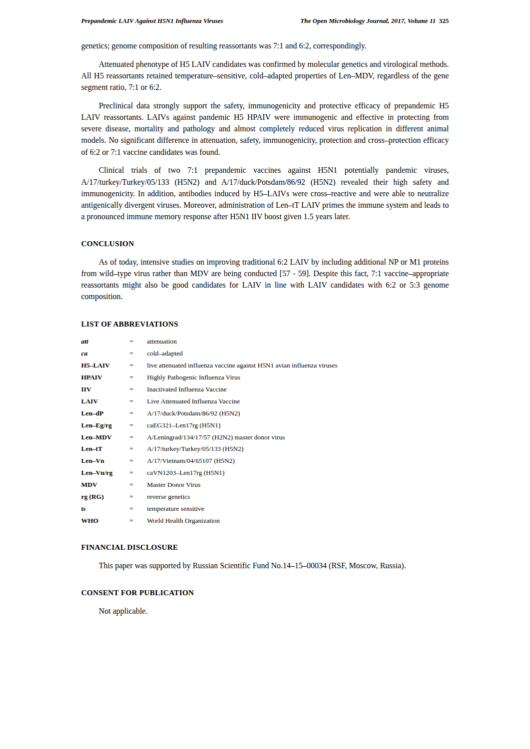Prepandemic LAIV Against H5N1 Influenza Viruses The Open Microbiology Journal, 2017, Volume 11325
genetics; genome composition of resulting reassortants was 7:1 and 6:2, correspondingly.
Attenuated phenotype of H5 LAIV candidates was confirmed by molecular genetics and virological methods. All H5 reassortants retained temperature–sensitive, cold–adapted properties of Len–MDV, regardless of the gene segment ratio, 7:1 or 6:2.
Preclinical data strongly support the safety, immunogenicity and protective efficacy of prepandemic H5 LAIV reassortants. LAIVs against pandemic H5 HPAIV were immunogenic and effective in protecting from severe disease, mortality and pathology and almost completely reduced virus replication in different animal models. No significant difference in attenuation, safety, immunogenicity, protection and cross–protection efficacy of 6:2 or 7:1 vaccine candidates was found.
Clinical trials of two 7:1 prepandemic vaccines against H5N1 potentially pandemic viruses, A/17/turkey/Turkey/05/133 (H5N2) and A/17/duck/Potsdam/86/92 (H5N2) revealed their high safety and immunogenicity. In addition, antibodies induced by H5–LAIVs were cross–reactive and were able to neutralize antigenically divergent viruses. Moreover, administration of Len–tT LAIV primes the immune system and leads to a pronounced immune memory response after H5N1 IIV boost given 1.5 years later.
Conclusion
As of today, intensive studies on improving traditional 6:2 LAIV by including additional NP or M1 proteins from wild–type virus rather than MDV are being conducted [57 - 59]. Despite this fact, 7:1 vaccine–appropriate reassortants might also be good candidates for LAIV in line with LAIV candidates with 6:2 or 5:3 genome composition.
List of Abbreviations
att
=
attenuation
ca
=
cold–adapted
H5–LAIV
=
live attenuated influenza vaccine against H5N1 avian influenza viruses
HPAIV
=
Highly Pathogenic Influenza Virus
IIV
=
Inactivated Influenza Vaccine
LAIV
=
Live Attenuated Influenza Vaccine
Len–dP
=
A/17/duck/Potsdam/86/92 (H5N2)
Len–Eg/rg
=
caEG321–Len17rg (H5N1)
Len–MDV
=
A/Leningrad/134/17/57 (H2N2) master donor virus
Len–tT
=
A/17/turkey/Turkey/05/133 (H5N2)
Len–Vn
=
A/17/Vietnam/04/65107 (H5N2)
Len–Vn/rg
=
caVN1203–Len17rg (H5N1)
MDV
=
Master Donor Virus
rg (RG)
=
reverse genetics
ts
=
temperature sensitive
WHO
=
World Health Organization
Financial Disclosure
This paper was supported by Russian Scientific Fund No.14–15–00034 (RSF, Moscow, Russia).
Consent for Publication
Not applicable.